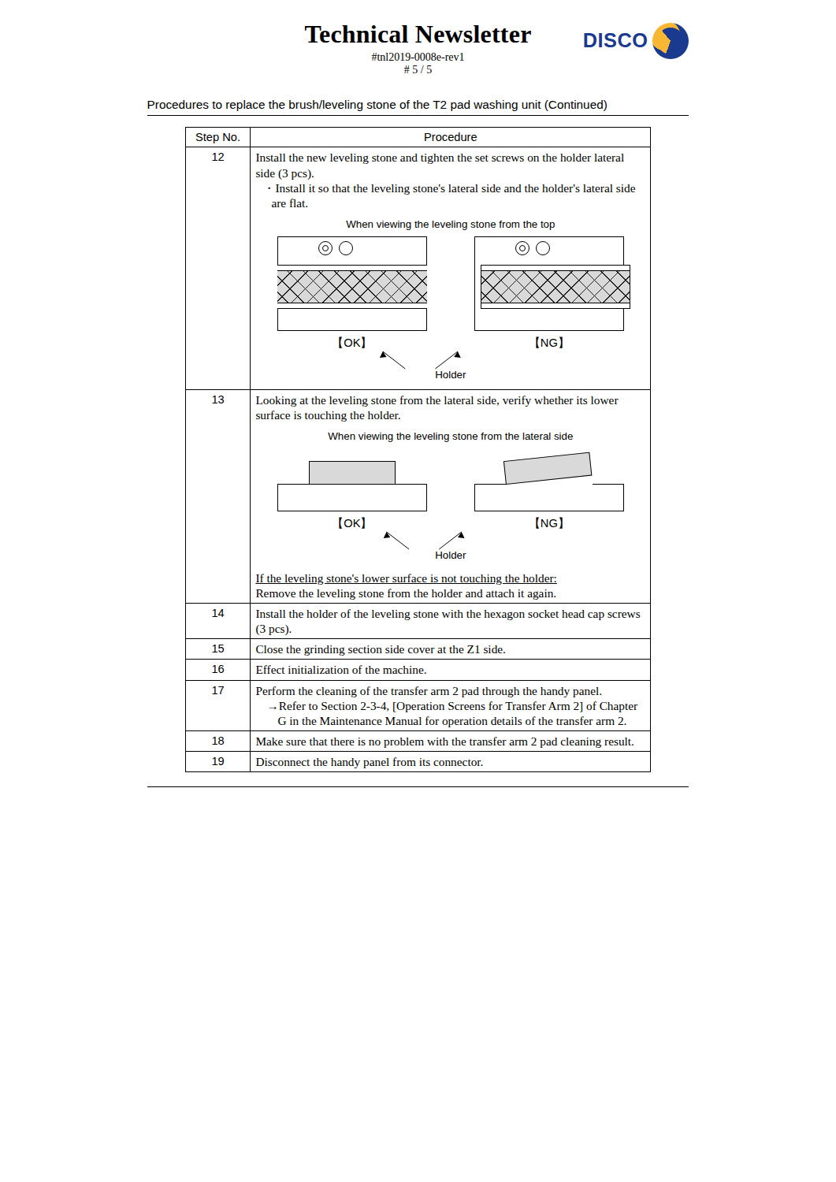DISCO
Technical Newsletter
#tnl2019-0008e-rev1
# 5 / 5
Procedures to replace the brush/leveling stone of the T2 pad washing unit (Continued)
| Step No. | Procedure |
| --- | --- |
| 12 | Install the new leveling stone and tighten the set screws on the holder lateral side (3 pcs). ・Install it so that the leveling stone's lateral side and the holder's lateral side are flat. When viewing the leveling stone from the top 【 OK 】 【 NG 】 Holder |
| 13 | Looking at the leveling stone from the lateral side, verify whether its lower surface is touching the holder. When viewing the leveling stone from the lateral side 【 OK 】 【 NG 】 Holder If the leveling stone's lower surface is not touching the holder: Remove the leveling stone from the holder and attach it again. |
| 14 | Install the holder of the leveling stone with the hexagon socket head cap screws (3 pcs). |
| 15 | Close the grinding section side cover at the Z1 side. |
| 16 | Effect initialization of the machine. |
| 17 | Perform the cleaning of the transfer arm 2 pad through the handy panel. →Refer to Section 2-3-4, [Operation Screens for Transfer Arm 2] of Chapter G in the Maintenance Manual for operation details of the transfer arm 2. |
| 18 | Make sure that there is no problem with the transfer arm 2 pad cleaning result. |
| 19 | Disconnect the handy panel from its connector. |